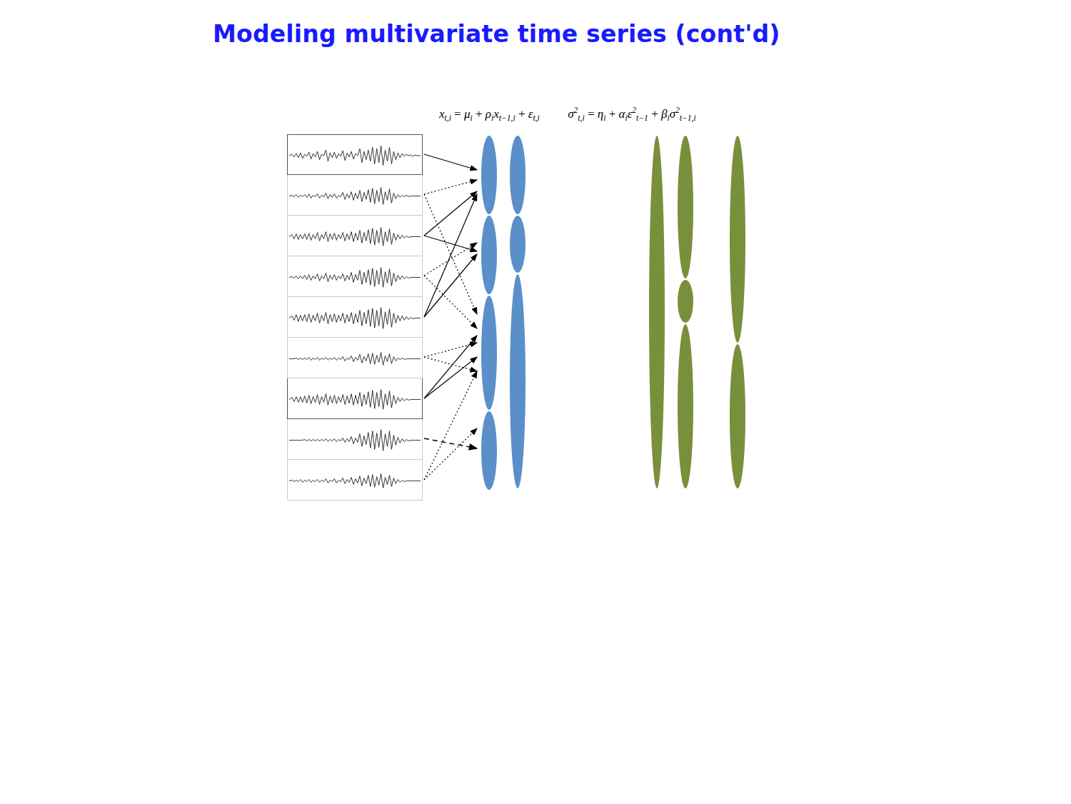Modeling multivariate time series (cont'd)
xt,i = μi + ρixt−1,i + εt,i σ2t,i = ηi + αiε2t−1 + βiσ2t−1,i